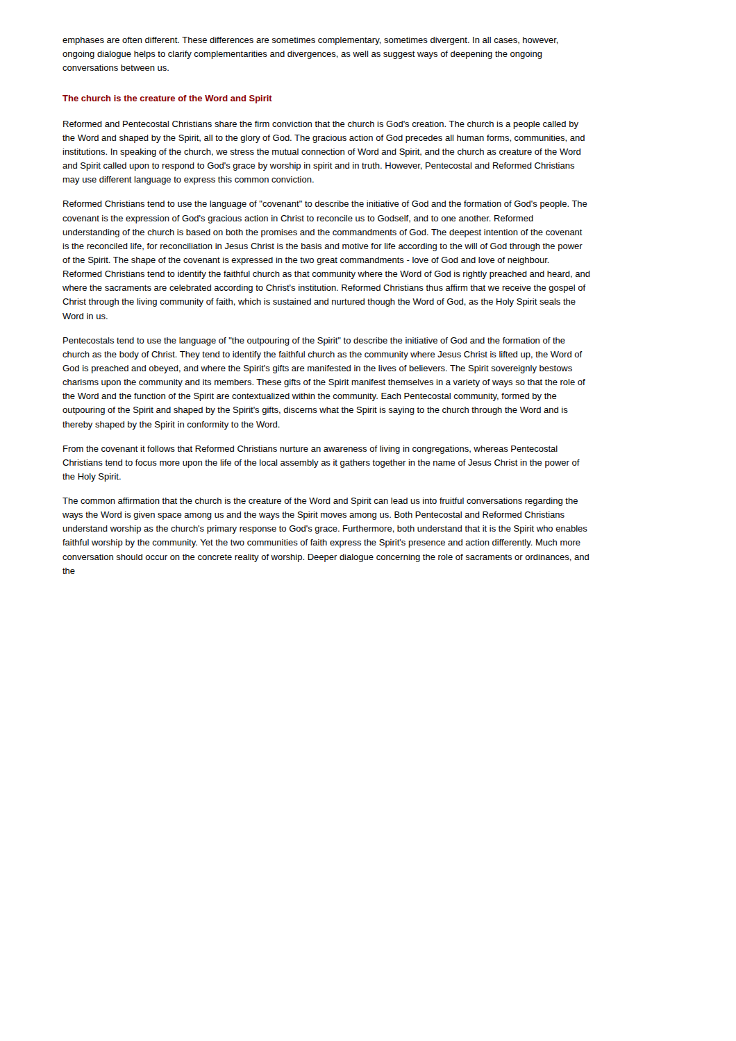emphases are often different. These differences are sometimes complementary, sometimes divergent. In all cases, however, ongoing dialogue helps to clarify complementarities and divergences, as well as suggest ways of deepening the ongoing conversations between us.
The church is the creature of the Word and Spirit
Reformed and Pentecostal Christians share the firm conviction that the church is God's creation. The church is a people called by the Word and shaped by the Spirit, all to the glory of God. The gracious action of God precedes all human forms, communities, and institutions. In speaking of the church, we stress the mutual connection of Word and Spirit, and the church as creature of the Word and Spirit called upon to respond to God's grace by worship in spirit and in truth. However, Pentecostal and Reformed Christians may use different language to express this common conviction.
Reformed Christians tend to use the language of "covenant" to describe the initiative of God and the formation of God's people. The covenant is the expression of God's gracious action in Christ to reconcile us to Godself, and to one another. Reformed understanding of the church is based on both the promises and the commandments of God. The deepest intention of the covenant is the reconciled life, for reconciliation in Jesus Christ is the basis and motive for life according to the will of God through the power of the Spirit. The shape of the covenant is expressed in the two great commandments - love of God and love of neighbour. Reformed Christians tend to identify the faithful church as that community where the Word of God is rightly preached and heard, and where the sacraments are celebrated according to Christ's institution. Reformed Christians thus affirm that we receive the gospel of Christ through the living community of faith, which is sustained and nurtured though the Word of God, as the Holy Spirit seals the Word in us.
Pentecostals tend to use the language of "the outpouring of the Spirit" to describe the initiative of God and the formation of the church as the body of Christ. They tend to identify the faithful church as the community where Jesus Christ is lifted up, the Word of God is preached and obeyed, and where the Spirit's gifts are manifested in the lives of believers. The Spirit sovereignly bestows charisms upon the community and its members. These gifts of the Spirit manifest themselves in a variety of ways so that the role of the Word and the function of the Spirit are contextualized within the community. Each Pentecostal community, formed by the outpouring of the Spirit and shaped by the Spirit's gifts, discerns what the Spirit is saying to the church through the Word and is thereby shaped by the Spirit in conformity to the Word.
From the covenant it follows that Reformed Christians nurture an awareness of living in congregations, whereas Pentecostal Christians tend to focus more upon the life of the local assembly as it gathers together in the name of Jesus Christ in the power of the Holy Spirit.
The common affirmation that the church is the creature of the Word and Spirit can lead us into fruitful conversations regarding the ways the Word is given space among us and the ways the Spirit moves among us. Both Pentecostal and Reformed Christians understand worship as the church's primary response to God's grace. Furthermore, both understand that it is the Spirit who enables faithful worship by the community. Yet the two communities of faith express the Spirit's presence and action differently. Much more conversation should occur on the concrete reality of worship. Deeper dialogue concerning the role of sacraments or ordinances, and the